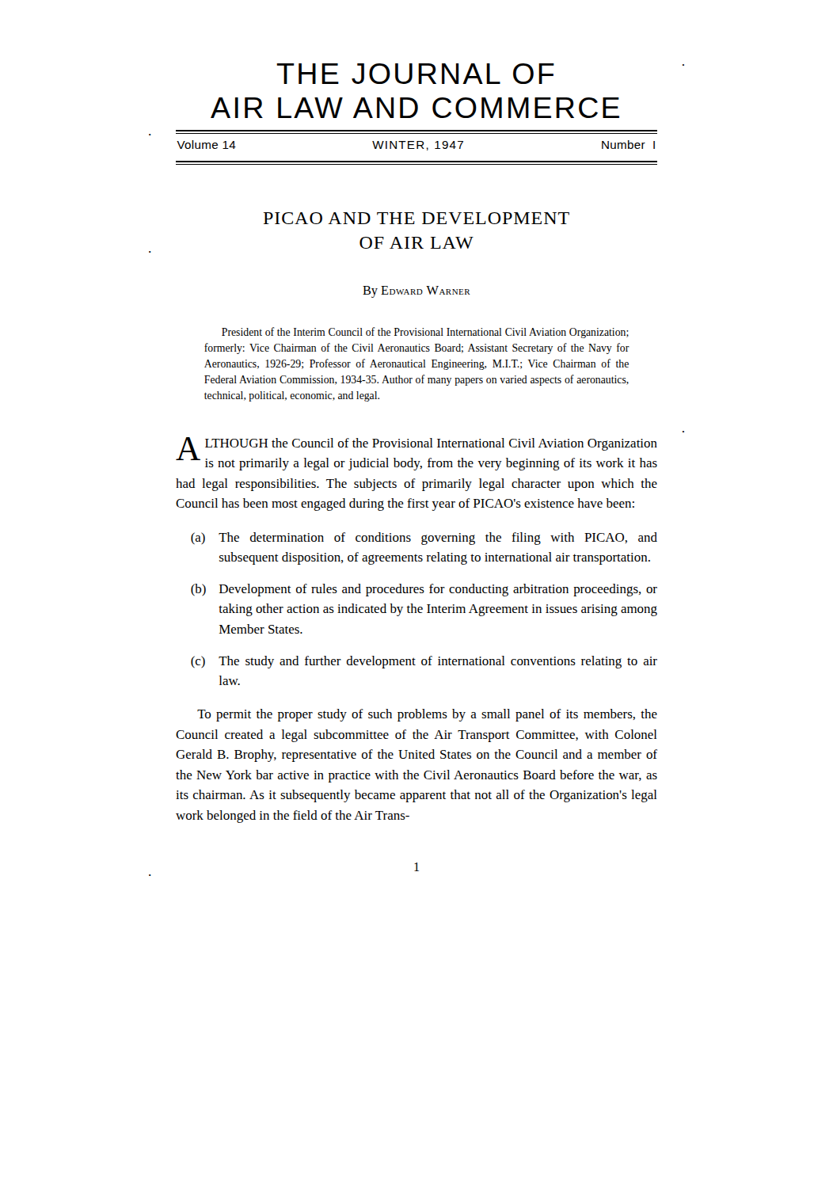· · · · ·
The Journal of
Air Law and Commerce
Volume 14 WINTER, 1947 Number I
Picao and the Development
of Air Law
By Edward Warner
President of the Interim Council of the Provisional International Civil Aviation Organization; formerly: Vice Chairman of the Civil Aeronautics Board; Assistant Secretary of the Navy for Aeronautics, 1926-29; Professor of Aeronautical Engineering, M.I.T.; Vice Chairman of the Federal Aviation Commission, 1934-35. Author of many papers on varied aspects of aeronautics, technical, political, economic, and legal.
ALTHOUGH the Council of the Provisional International Civil Aviation Organization is not primarily a legal or judicial body, from the very beginning of its work it has had legal responsibilities. The subjects of primarily legal character upon which the Council has been most engaged during the first year of PICAO's existence have been:
(a) The determination of conditions governing the filing with PICAO, and subsequent disposition, of agreements relating to international air transportation.
(b) Development of rules and procedures for conducting arbitration proceedings, or taking other action as indicated by the Interim Agreement in issues arising among Member States.
(c) The study and further development of international conventions relating to air law.
To permit the proper study of such problems by a small panel of its members, the Council created a legal subcommittee of the Air Transport Committee, with Colonel Gerald B. Brophy, representative of the United States on the Council and a member of the New York bar active in practice with the Civil Aeronautics Board before the war, as its chairman. As it subsequently became apparent that not all of the Organization's legal work belonged in the field of the Air Trans-
1